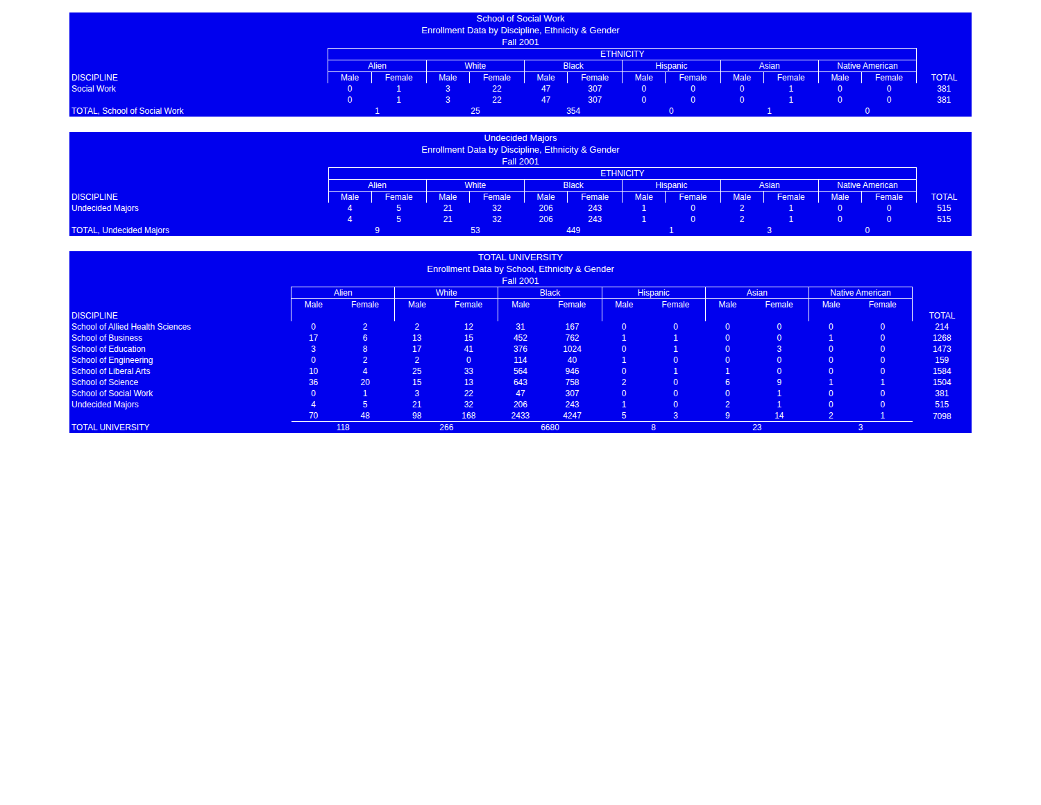| School of Social Work |
| Enrollment Data by Discipline, Ethnicity & Gender |
| Fall 2001 |
| | ETHNICITY | |
| | Alien | White | Black | Hispanic | Asian | Native American | |
| DISCIPLINE | Male | Female | Male | Female | Male | Female | Male | Female | Male | Female | Male | Female | TOTAL |
| Social Work | 0 | 1 | 3 | 22 | 47 | 307 | 0 | 0 | 0 | 1 | 0 | 0 | 381 |
| | 0 | 1 | 3 | 22 | 47 | 307 | 0 | 0 | 0 | 1 | 0 | 0 | 381 |
| TOTAL, School of Social Work | 1 | 25 | 354 | 0 | 1 | 0 | |
| Undecided Majors |
| Enrollment Data by Discipline, Ethnicity & Gender |
| Fall 2001 |
| | ETHNICITY | |
| | Alien | White | Black | Hispanic | Asian | Native American | |
| DISCIPLINE | Male | Female | Male | Female | Male | Female | Male | Female | Male | Female | Male | Female | TOTAL |
| Undecided Majors | 4 | 5 | 21 | 32 | 206 | 243 | 1 | 0 | 2 | 1 | 0 | 0 | 515 |
| | 4 | 5 | 21 | 32 | 206 | 243 | 1 | 0 | 2 | 1 | 0 | 0 | 515 |
| TOTAL, Undecided Majors | 9 | 53 | 449 | 1 | 3 | 0 | |
| TOTAL UNIVERSITY |
| Enrollment Data by School, Ethnicity & Gender |
| Fall 2001 |
| | Alien | White | Black | Hispanic | Asian | Native American | |
| | Male | Female | Male | Female | Male | Female | Male | Female | Male | Female | Male | Female | TOTAL |
| DISCIPLINE | | | | | | | | | | | | |
| School of Allied Health Sciences | 0 | 2 | 2 | 12 | 31 | 167 | 0 | 0 | 0 | 0 | 0 | 0 | 214 |
| School of Business | 17 | 6 | 13 | 15 | 452 | 762 | 1 | 1 | 0 | 0 | 1 | 0 | 1268 |
| School of Education | 3 | 8 | 17 | 41 | 376 | 1024 | 0 | 1 | 0 | 3 | 0 | 0 | 1473 |
| School of Engineering | 0 | 2 | 2 | 0 | 114 | 40 | 1 | 0 | 0 | 0 | 0 | 0 | 159 |
| School of Liberal Arts | 10 | 4 | 25 | 33 | 564 | 946 | 0 | 1 | 1 | 0 | 0 | 0 | 1584 |
| School of Science | 36 | 20 | 15 | 13 | 643 | 758 | 2 | 0 | 6 | 9 | 1 | 1 | 1504 |
| School of Social Work | 0 | 1 | 3 | 22 | 47 | 307 | 0 | 0 | 0 | 1 | 0 | 0 | 381 |
| Undecided Majors | 4 | 5 | 21 | 32 | 206 | 243 | 1 | 0 | 2 | 1 | 0 | 0 | 515 |
| | 70 | 48 | 98 | 168 | 2433 | 4247 | 5 | 3 | 9 | 14 | 2 | 1 | 7098 |
| TOTAL UNIVERSITY | 118 | 266 | 6680 | 8 | 23 | 3 | |